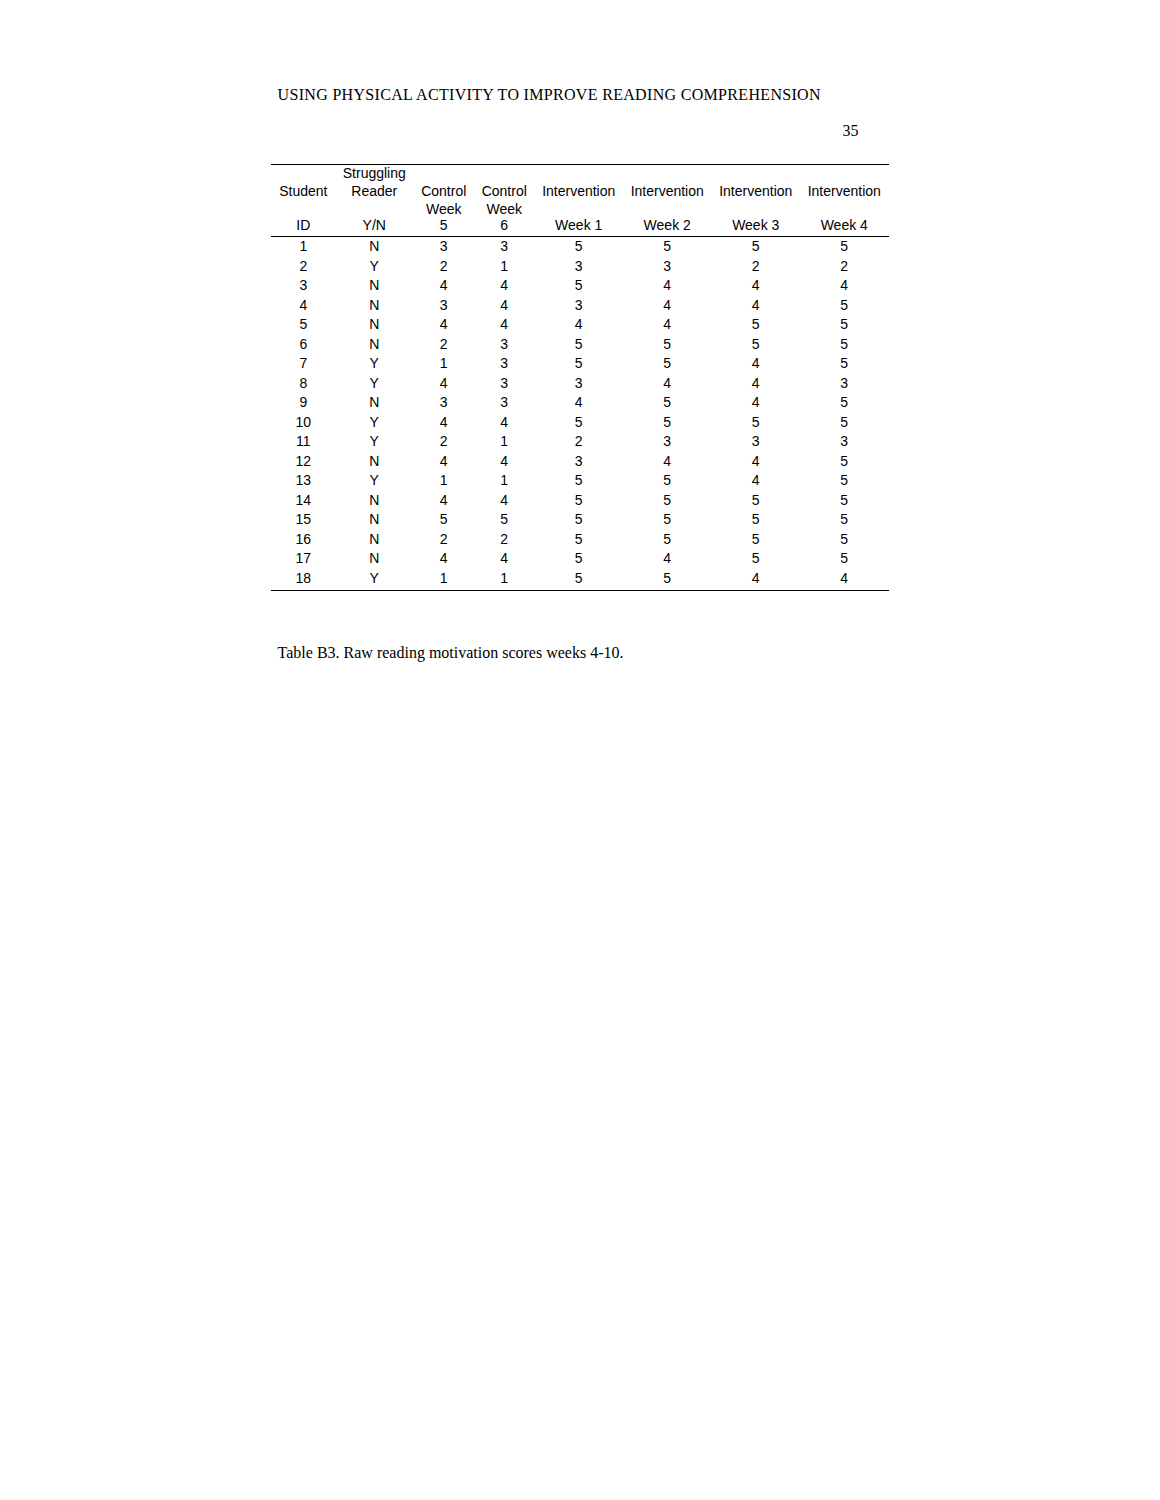USING PHYSICAL ACTIVITY TO IMPROVE READING COMPREHENSION
35
| | Struggling | | | | | | |
| --- | --- | --- | --- | --- | --- | --- | --- |
| Student | Reader | Control | Control | Intervention | Intervention | Intervention | Intervention |
| ID | Y/N | Week 5 | Week 6 | Week 1 | Week 2 | Week 3 | Week 4 |
| 1 | N | 3 | 3 | 5 | 5 | 5 | 5 |
| 2 | Y | 2 | 1 | 3 | 3 | 2 | 2 |
| 3 | N | 4 | 4 | 5 | 4 | 4 | 4 |
| 4 | N | 3 | 4 | 3 | 4 | 4 | 5 |
| 5 | N | 4 | 4 | 4 | 4 | 5 | 5 |
| 6 | N | 2 | 3 | 5 | 5 | 5 | 5 |
| 7 | Y | 1 | 3 | 5 | 5 | 4 | 5 |
| 8 | Y | 4 | 3 | 3 | 4 | 4 | 3 |
| 9 | N | 3 | 3 | 4 | 5 | 4 | 5 |
| 10 | Y | 4 | 4 | 5 | 5 | 5 | 5 |
| 11 | Y | 2 | 1 | 2 | 3 | 3 | 3 |
| 12 | N | 4 | 4 | 3 | 4 | 4 | 5 |
| 13 | Y | 1 | 1 | 5 | 5 | 4 | 5 |
| 14 | N | 4 | 4 | 5 | 5 | 5 | 5 |
| 15 | N | 5 | 5 | 5 | 5 | 5 | 5 |
| 16 | N | 2 | 2 | 5 | 5 | 5 | 5 |
| 17 | N | 4 | 4 | 5 | 4 | 5 | 5 |
| 18 | Y | 1 | 1 | 5 | 5 | 4 | 4 |
Table B3. Raw reading motivation scores weeks 4-10.